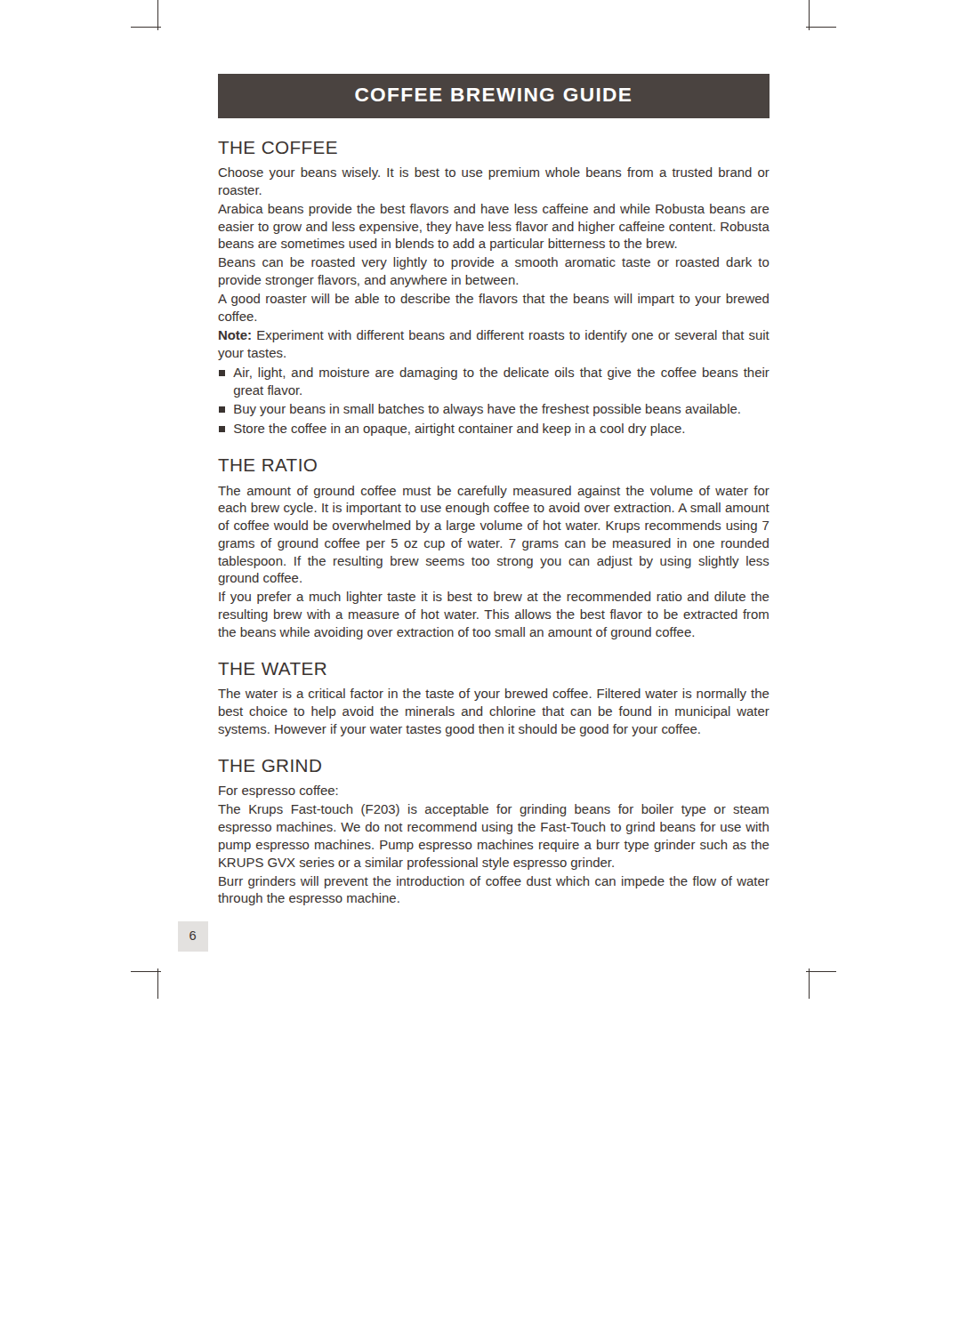COFFEE BREWING GUIDE
THE COFFEE
Choose your beans wisely. It is best to use premium whole beans from a trusted brand or roaster.
Arabica beans provide the best flavors and have less caffeine and while Robusta beans are easier to grow and less expensive, they have less flavor and higher caffeine content. Robusta beans are sometimes used in blends to add a particular bitterness to the brew.
Beans can be roasted very lightly to provide a smooth aromatic taste or roasted dark to provide stronger flavors, and anywhere in between.
A good roaster will be able to describe the flavors that the beans will impart to your brewed coffee.
Note: Experiment with different beans and different roasts to identify one or several that suit your tastes.
Air, light, and moisture are damaging to the delicate oils that give the coffee beans their great flavor.
Buy your beans in small batches to always have the freshest possible beans available.
Store the coffee in an opaque, airtight container and keep in a cool dry place.
THE RATIO
The amount of ground coffee must be carefully measured against the volume of water for each brew cycle. It is important to use enough coffee to avoid over extraction. A small amount of coffee would be overwhelmed by a large volume of hot water. Krups recommends using 7 grams of ground coffee per 5 oz cup of water. 7 grams can be measured in one rounded tablespoon. If the resulting brew seems too strong you can adjust by using slightly less ground coffee.
If you prefer a much lighter taste it is best to brew at the recommended ratio and dilute the resulting brew with a measure of hot water. This allows the best flavor to be extracted from the beans while avoiding over extraction of too small an amount of ground coffee.
THE WATER
The water is a critical factor in the taste of your brewed coffee. Filtered water is normally the best choice to help avoid the minerals and chlorine that can be found in municipal water systems. However if your water tastes good then it should be good for your coffee.
THE GRIND
For espresso coffee:
The Krups Fast-touch (F203) is acceptable for grinding beans for boiler type or steam espresso machines. We do not recommend using the Fast-Touch to grind beans for use with pump espresso machines. Pump espresso machines require a burr type grinder such as the KRUPS GVX series or a similar professional style espresso grinder.
Burr grinders will prevent the introduction of coffee dust which can impede the flow of water through the espresso machine.
6